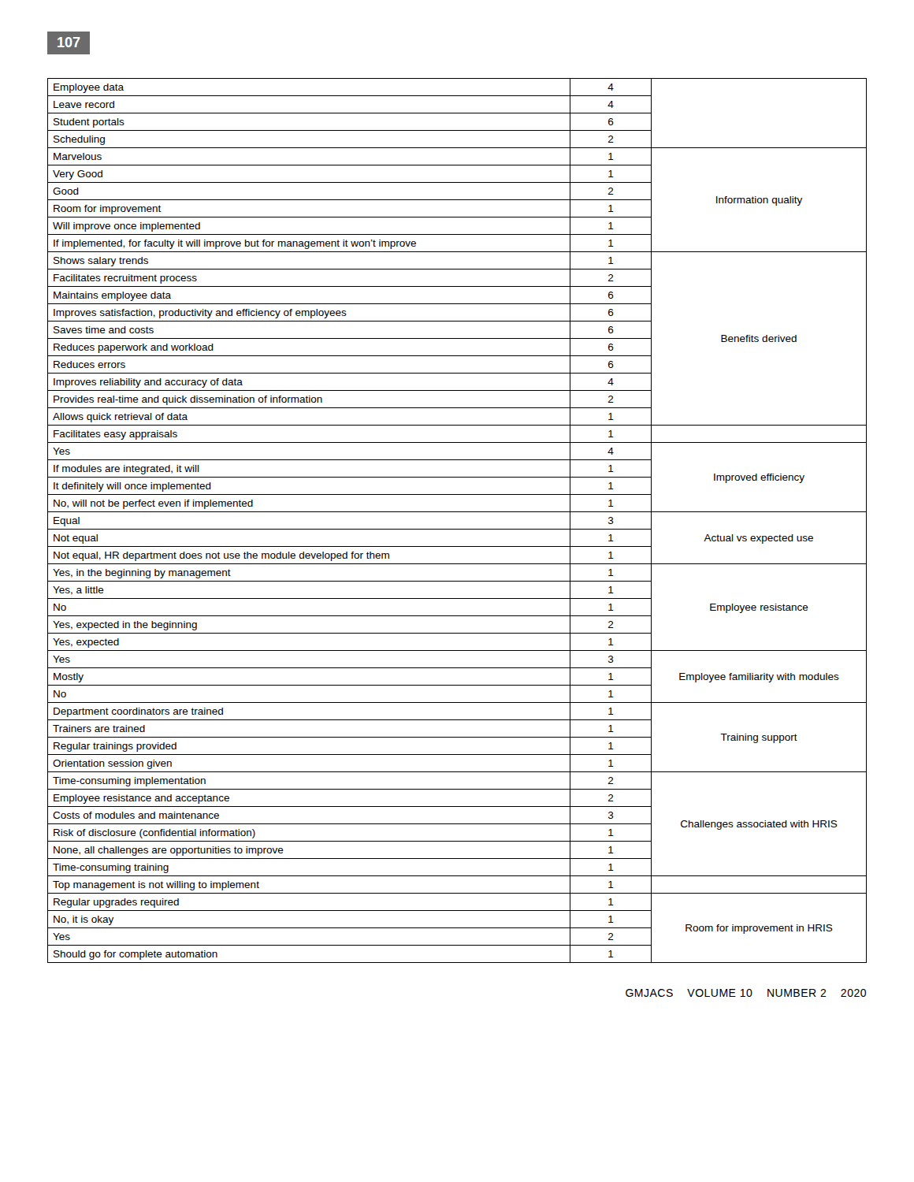107
| Employee data | 4 | |
| Leave record | 4 |
| Student portals | 6 |
| Scheduling | 2 |
| Marvelous | 1 | Information quality |
| Very Good | 1 |
| Good | 2 |
| Room for improvement | 1 |
| Will improve once implemented | 1 |
| If implemented, for faculty it will improve but for management it won’t improve | 1 |
| Shows salary trends | 1 | Benefits derived |
| Facilitates recruitment process | 2 |
| Maintains employee data | 6 |
| Improves satisfaction, productivity and efficiency of employees | 6 |
| Saves time and costs | 6 |
| Reduces paperwork and workload | 6 |
| Reduces errors | 6 |
| Improves reliability and accuracy of data | 4 |
| Provides real-time and quick dissemination of information | 2 |
| Allows quick retrieval of data | 1 |
| Facilitates easy appraisals | 1 | |
| Yes | 4 | Improved efficiency |
| If modules are integrated, it will | 1 |
| It definitely will once implemented | 1 |
| No, will not be perfect even if implemented | 1 |
| Equal | 3 | Actual vs expected use |
| Not equal | 1 |
| Not equal, HR department does not use the module developed for them | 1 |
| Yes, in the beginning by management | 1 | Employee resistance |
| Yes, a little | 1 |
| No | 1 |
| Yes, expected in the beginning | 2 |
| Yes, expected | 1 |
| Yes | 3 | Employee familiarity with modules |
| Mostly | 1 |
| No | 1 |
| Department coordinators are trained | 1 | Training support |
| Trainers are trained | 1 |
| Regular trainings provided | 1 |
| Orientation session given | 1 |
| Time-consuming implementation | 2 | Challenges associated with HRIS |
| Employee resistance and acceptance | 2 |
| Costs of modules and maintenance | 3 |
| Risk of disclosure (confidential information) | 1 |
| None, all challenges are opportunities to improve | 1 |
| Time-consuming training | 1 |
| Top management is not willing to implement | 1 | |
| Regular upgrades required | 1 | Room for improvement in HRIS |
| No, it is okay | 1 |
| Yes | 2 |
| Should go for complete automation | 1 |
GMJACS VOLUME 10 NUMBER 2 2020